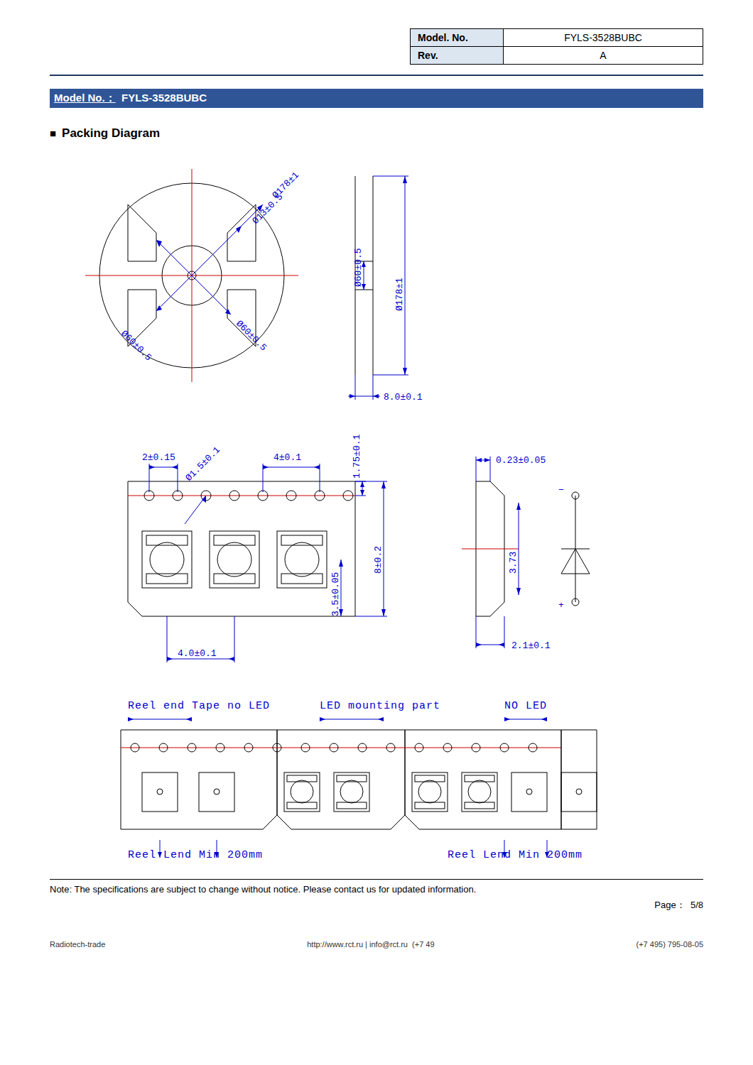| Model. No. | FYLS-3528BUBC |
| Rev. | A |
Model No.： FYLS-3528BUBC
Packing Diagram
Ø178±1 Ø13±0.5 Ø60±0.5 Ø60±0.5 Ø60±0.5 Ø178±1 8.0±0.1 2±0.15 Ø1.5±0.1 4±0.1 1.75±0.1 8±0.2 3.5±0.05 4.0±0.1 0.23±0.05 3.73 2.1±0.1 − + Reel end Tape no LED LED mounting part NO LED Reel Lend Min 200mm Reel Lend Min 200mm
Note: The specifications are subject to change without notice. Please contact us for updated information.
Page： 5/8
Radiotech-trade http://www.rct.ru | info@rct.ru (+7 49 (+7 495) 795-08-05